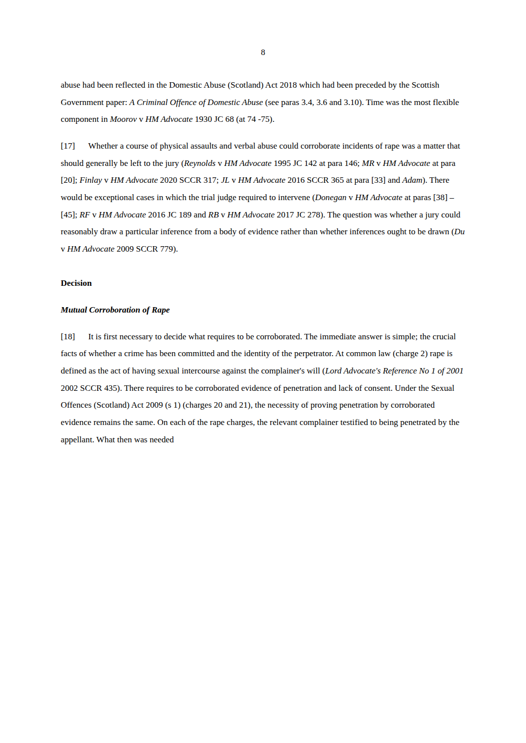8
abuse had been reflected in the Domestic Abuse (Scotland) Act 2018 which had been preceded by the Scottish Government paper: A Criminal Offence of Domestic Abuse (see paras 3.4, 3.6 and 3.10). Time was the most flexible component in Moorov v HM Advocate 1930 JC 68 (at 74 -75).
[17] Whether a course of physical assaults and verbal abuse could corroborate incidents of rape was a matter that should generally be left to the jury (Reynolds v HM Advocate 1995 JC 142 at para 146; MR v HM Advocate at para [20]; Finlay v HM Advocate 2020 SCCR 317; JL v HM Advocate 2016 SCCR 365 at para [33] and Adam). There would be exceptional cases in which the trial judge required to intervene (Donegan v HM Advocate at paras [38] – [45]; RF v HM Advocate 2016 JC 189 and RB v HM Advocate 2017 JC 278). The question was whether a jury could reasonably draw a particular inference from a body of evidence rather than whether inferences ought to be drawn (Du v HM Advocate 2009 SCCR 779).
Decision
Mutual Corroboration of Rape
[18] It is first necessary to decide what requires to be corroborated. The immediate answer is simple; the crucial facts of whether a crime has been committed and the identity of the perpetrator. At common law (charge 2) rape is defined as the act of having sexual intercourse against the complainer's will (Lord Advocate's Reference No 1 of 2001 2002 SCCR 435). There requires to be corroborated evidence of penetration and lack of consent. Under the Sexual Offences (Scotland) Act 2009 (s 1) (charges 20 and 21), the necessity of proving penetration by corroborated evidence remains the same. On each of the rape charges, the relevant complainer testified to being penetrated by the appellant. What then was needed